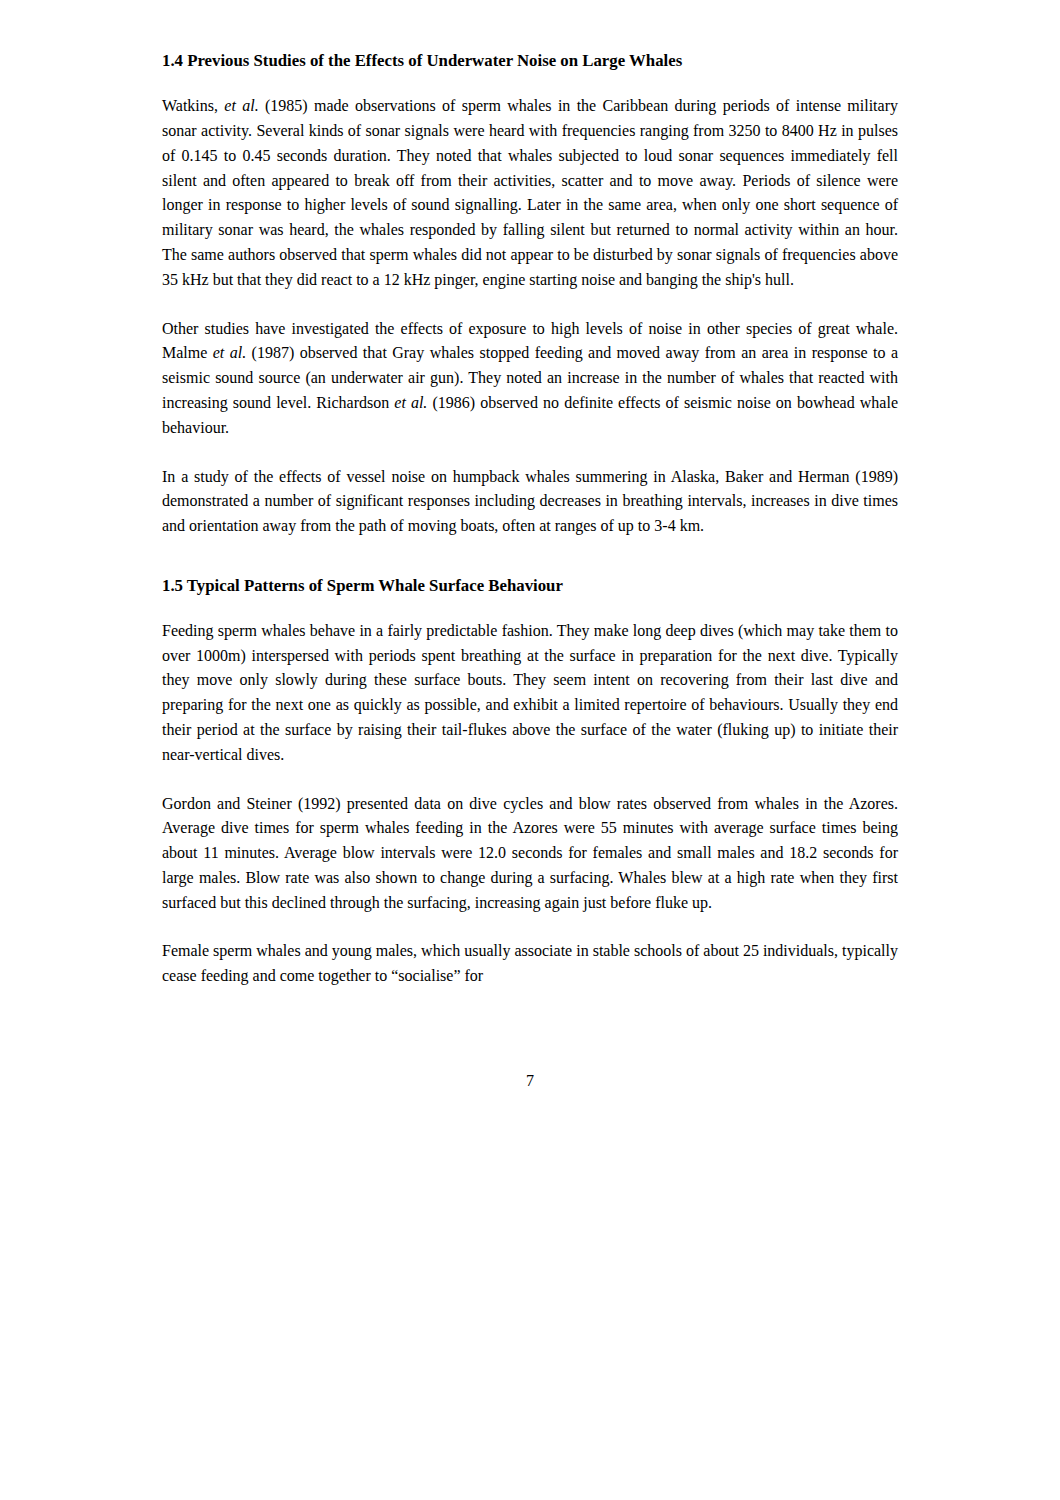1.4 Previous Studies of the Effects of Underwater Noise on Large Whales
Watkins, et al. (1985) made observations of sperm whales in the Caribbean during periods of intense military sonar activity. Several kinds of sonar signals were heard with frequencies ranging from 3250 to 8400 Hz in pulses of 0.145 to 0.45 seconds duration. They noted that whales subjected to loud sonar sequences immediately fell silent and often appeared to break off from their activities, scatter and to move away. Periods of silence were longer in response to higher levels of sound signalling. Later in the same area, when only one short sequence of military sonar was heard, the whales responded by falling silent but returned to normal activity within an hour. The same authors observed that sperm whales did not appear to be disturbed by sonar signals of frequencies above 35 kHz but that they did react to a 12 kHz pinger, engine starting noise and banging the ship's hull.
Other studies have investigated the effects of exposure to high levels of noise in other species of great whale. Malme et al. (1987) observed that Gray whales stopped feeding and moved away from an area in response to a seismic sound source (an underwater air gun). They noted an increase in the number of whales that reacted with increasing sound level. Richardson et al. (1986) observed no definite effects of seismic noise on bowhead whale behaviour.
In a study of the effects of vessel noise on humpback whales summering in Alaska, Baker and Herman (1989) demonstrated a number of significant responses including decreases in breathing intervals, increases in dive times and orientation away from the path of moving boats, often at ranges of up to 3-4 km.
1.5 Typical Patterns of Sperm Whale Surface Behaviour
Feeding sperm whales behave in a fairly predictable fashion. They make long deep dives (which may take them to over 1000m) interspersed with periods spent breathing at the surface in preparation for the next dive. Typically they move only slowly during these surface bouts. They seem intent on recovering from their last dive and preparing for the next one as quickly as possible, and exhibit a limited repertoire of behaviours. Usually they end their period at the surface by raising their tail-flukes above the surface of the water (fluking up) to initiate their near-vertical dives.
Gordon and Steiner (1992) presented data on dive cycles and blow rates observed from whales in the Azores. Average dive times for sperm whales feeding in the Azores were 55 minutes with average surface times being about 11 minutes. Average blow intervals were 12.0 seconds for females and small males and 18.2 seconds for large males. Blow rate was also shown to change during a surfacing. Whales blew at a high rate when they first surfaced but this declined through the surfacing, increasing again just before fluke up.
Female sperm whales and young males, which usually associate in stable schools of about 25 individuals, typically cease feeding and come together to “socialise” for
7